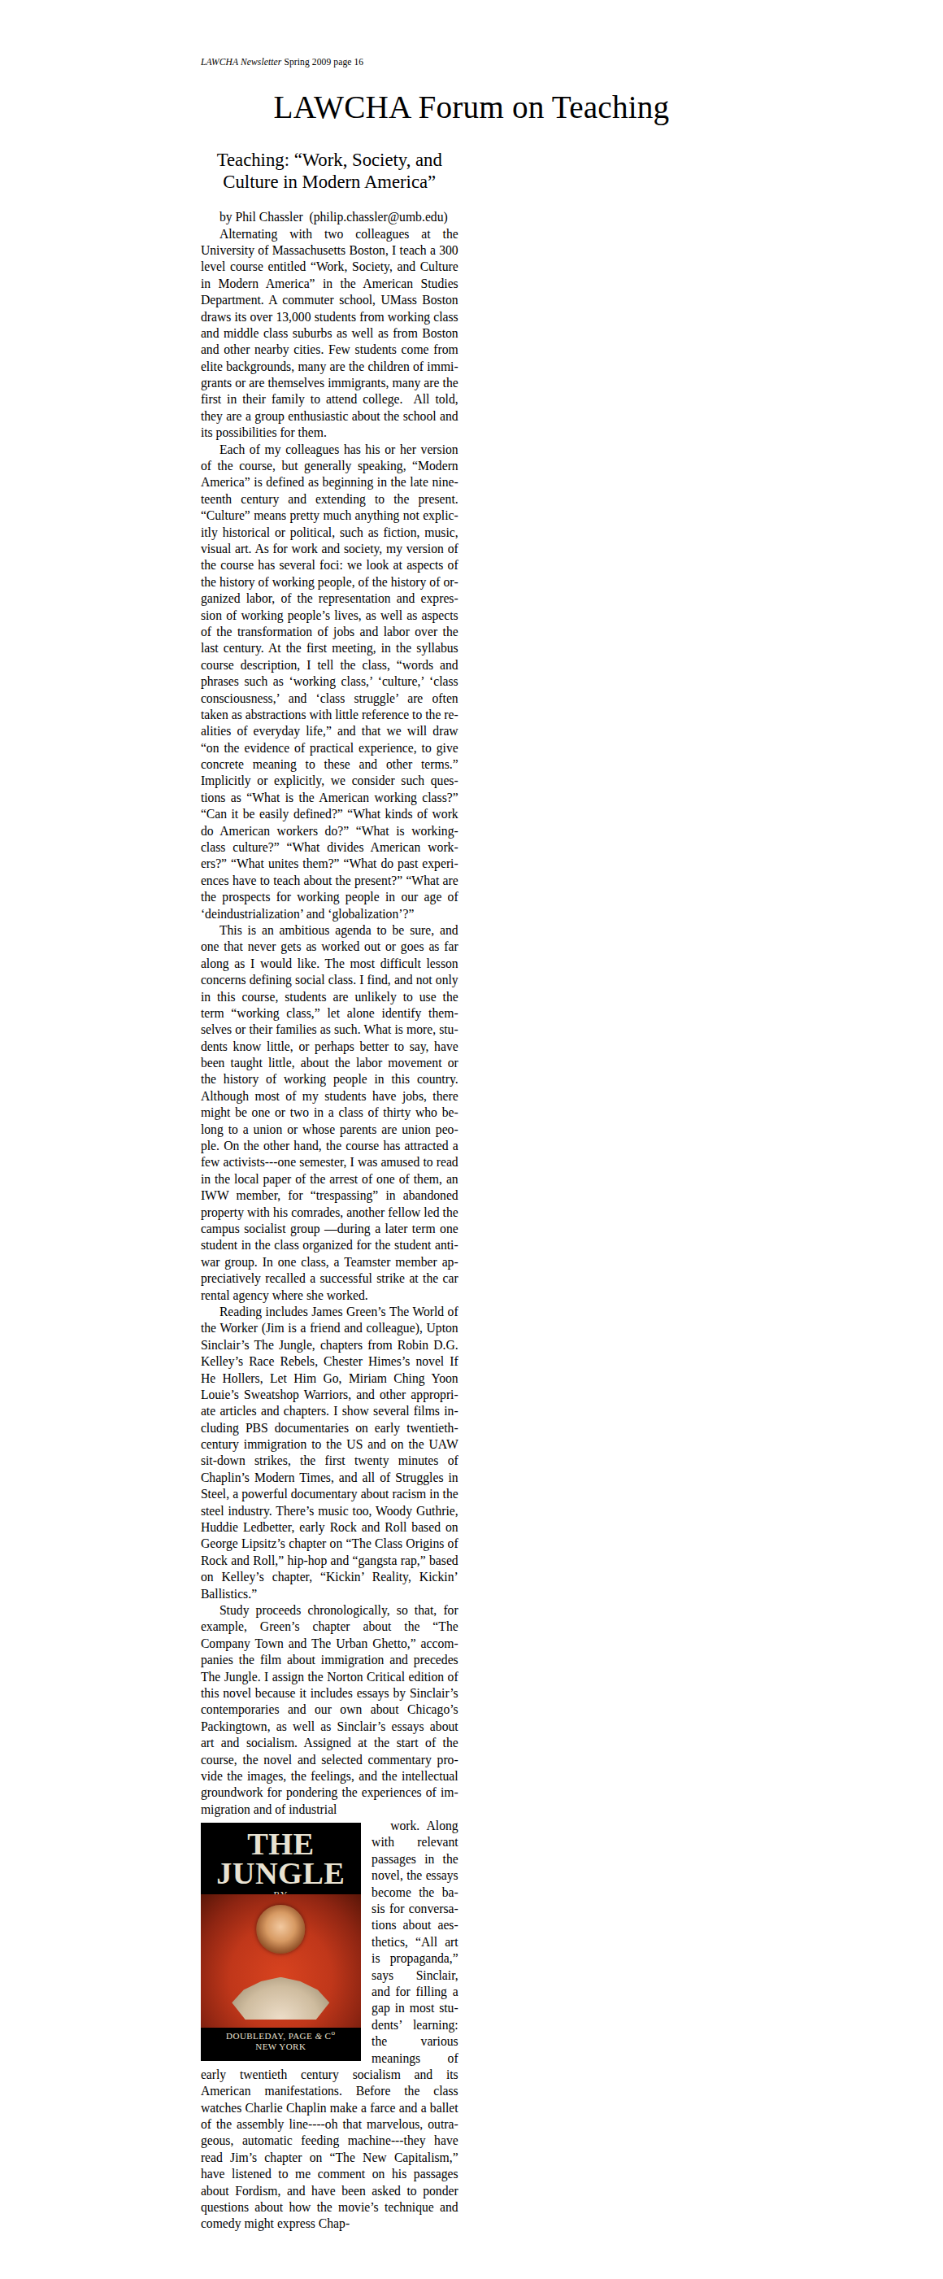LAWCHA Newsletter Spring 2009 page 16
LAWCHA Forum on Teaching
Teaching: “Work, Society, and Culture in Modern America”
by Phil Chassler (philip.chassler@umb.edu)
Alternating with two colleagues at the University of Massachusetts Boston, I teach a 300 level course entitled “Work, Society, and Culture in Modern America” in the American Studies Department. A commuter school, UMass Boston draws its over 13,000 students from working class and middle class suburbs as well as from Boston and other nearby cities. Few students come from elite backgrounds, many are the children of immigrants or are themselves immigrants, many are the first in their family to attend college. All told, they are a group enthusiastic about the school and its possibilities for them.
Each of my colleagues has his or her version of the course, but generally speaking, “Modern America” is defined as beginning in the late nineteenth century and extending to the present. “Culture” means pretty much anything not explicitly historical or political, such as fiction, music, visual art. As for work and society, my version of the course has several foci: we look at aspects of the history of working people, of the history of organized labor, of the representation and expression of working people’s lives, as well as aspects of the transformation of jobs and labor over the last century. At the first meeting, in the syllabus course description, I tell the class, “words and phrases such as ‘working class,’ ‘culture,’ ‘class consciousness,’ and ‘class struggle’ are often taken as abstractions with little reference to the realities of everyday life,” and that we will draw “on the evidence of practical experience, to give concrete meaning to these and other terms.” Implicitly or explicitly, we consider such questions as “What is the American working class?” “Can it be easily defined?” “What kinds of work do American workers do?” “What is working-class culture?” “What divides American workers?” “What unites them?” “What do past experiences have to teach about the present?” “What are the prospects for working people in our age of ‘deindustrialization’ and ‘globalization’?”
This is an ambitious agenda to be sure, and one that never gets as worked out or goes as far along as I would like. The most difficult lesson concerns defining social class. I find, and not only in this course, students are unlikely to use the term “working class,” let alone identify themselves or their families as such. What is more, students know little, or perhaps better to say, have been taught little, about the labor movement or the history of working people in this country. Although most of my students have jobs, there might be one or two in a class of thirty who belong to a union or whose parents are union people. On the other hand, the course has attracted a few activists---one semester, I was amused to read in the local paper of the arrest of one of them, an IWW member, for “trespassing” in abandoned property with his comrades, another fellow led the campus socialist group —during a later term one student in the class organized for the student anti-war group. In one class, a Teamster member appreciatively recalled a successful strike at the car rental agency where she worked.
Reading includes James Green’s The World of the Worker (Jim is a friend and colleague), Upton Sinclair’s The Jungle, chapters from Robin D.G. Kelley’s Race Rebels, Chester Himes’s novel If He Hollers, Let Him Go, Miriam Ching Yoon Louie’s Sweatshop Warriors, and other appropriate articles and chapters. I show several films including PBS documentaries on early twentieth-century immigration to the US and on the UAW sit-down strikes, the first twenty minutes of Chaplin’s Modern Times, and all of Struggles in Steel, a powerful documentary about racism in the steel industry. There’s music too, Woody Guthrie, Huddie Ledbetter, early Rock and Roll based on George Lipsitz’s chapter on “The Class Origins of Rock and Roll,” hip-hop and “gangsta rap,” based on Kelley’s chapter, “Kickin’ Reality, Kickin’ Ballistics.”
Study proceeds chronologically, so that, for example, Green’s chapter about the “The Company Town and The Urban Ghetto,” accompanies the film about immigration and precedes The Jungle. I assign the Norton Critical edition of this novel because it includes essays by Sinclair’s contemporaries and our own about Chicago’s Packingtown, as well as Sinclair’s essays about art and socialism. Assigned at the start of the course, the novel and selected commentary provide the images, the feelings, and the intellectual groundwork for pondering the experiences of immigration and of industrial
THE JUNGLE
BY
UPTON SINCLAIR
DOUBLEDAY, PAGE & Co
NEW YORK
work. Along with relevant passages in the novel, the essays become the basis for conversations about aesthetics, “All art is propaganda,” says Sinclair, and for filling a gap in most students’ learning: the various meanings of early twentieth century socialism and its American manifestations. Before the class watches Charlie Chaplin make a farce and a ballet of the assembly line----oh that marvelous, outrageous, automatic feeding machine---they have read Jim’s chapter on “The New Capitalism,” have listened to me comment on his passages about Fordism, and have been asked to ponder questions about how the movie’s technique and comedy might express Chap-